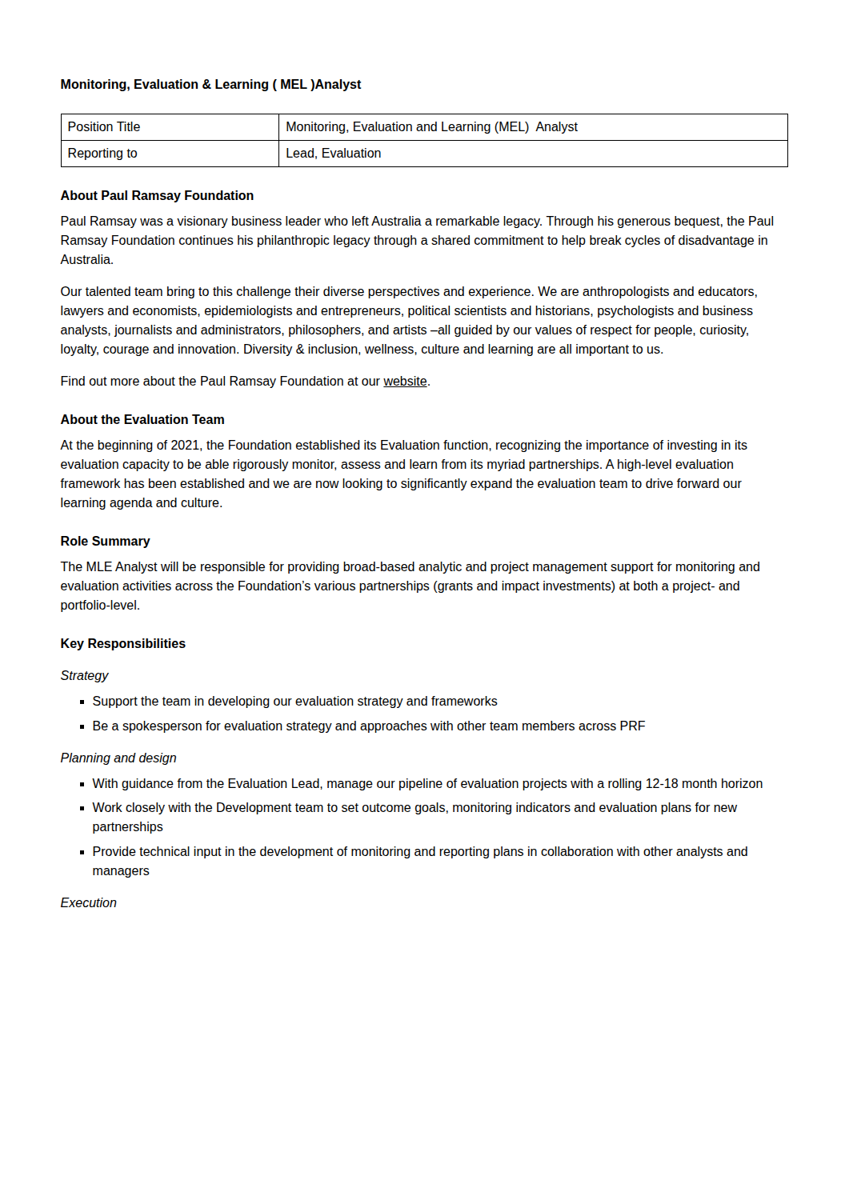Monitoring, Evaluation & Learning ( MEL )Analyst
| Position Title | Monitoring, Evaluation and Learning (MEL) Analyst |
| Reporting to | Lead, Evaluation |
About Paul Ramsay Foundation
Paul Ramsay was a visionary business leader who left Australia a remarkable legacy. Through his generous bequest, the Paul Ramsay Foundation continues his philanthropic legacy through a shared commitment to help break cycles of disadvantage in Australia.
Our talented team bring to this challenge their diverse perspectives and experience. We are anthropologists and educators, lawyers and economists, epidemiologists and entrepreneurs, political scientists and historians, psychologists and business analysts, journalists and administrators, philosophers, and artists –all guided by our values of respect for people, curiosity, loyalty, courage and innovation. Diversity & inclusion, wellness, culture and learning are all important to us.
Find out more about the Paul Ramsay Foundation at our website.
About the Evaluation Team
At the beginning of 2021, the Foundation established its Evaluation function, recognizing the importance of investing in its evaluation capacity to be able rigorously monitor, assess and learn from its myriad partnerships. A high-level evaluation framework has been established and we are now looking to significantly expand the evaluation team to drive forward our learning agenda and culture.
Role Summary
The MLE Analyst will be responsible for providing broad-based analytic and project management support for monitoring and evaluation activities across the Foundation’s various partnerships (grants and impact investments) at both a project- and portfolio-level.
Key Responsibilities
Strategy
Support the team in developing our evaluation strategy and frameworks
Be a spokesperson for evaluation strategy and approaches with other team members across PRF
Planning and design
With guidance from the Evaluation Lead, manage our pipeline of evaluation projects with a rolling 12-18 month horizon
Work closely with the Development team to set outcome goals, monitoring indicators and evaluation plans for new partnerships
Provide technical input in the development of monitoring and reporting plans in collaboration with other analysts and managers
Execution